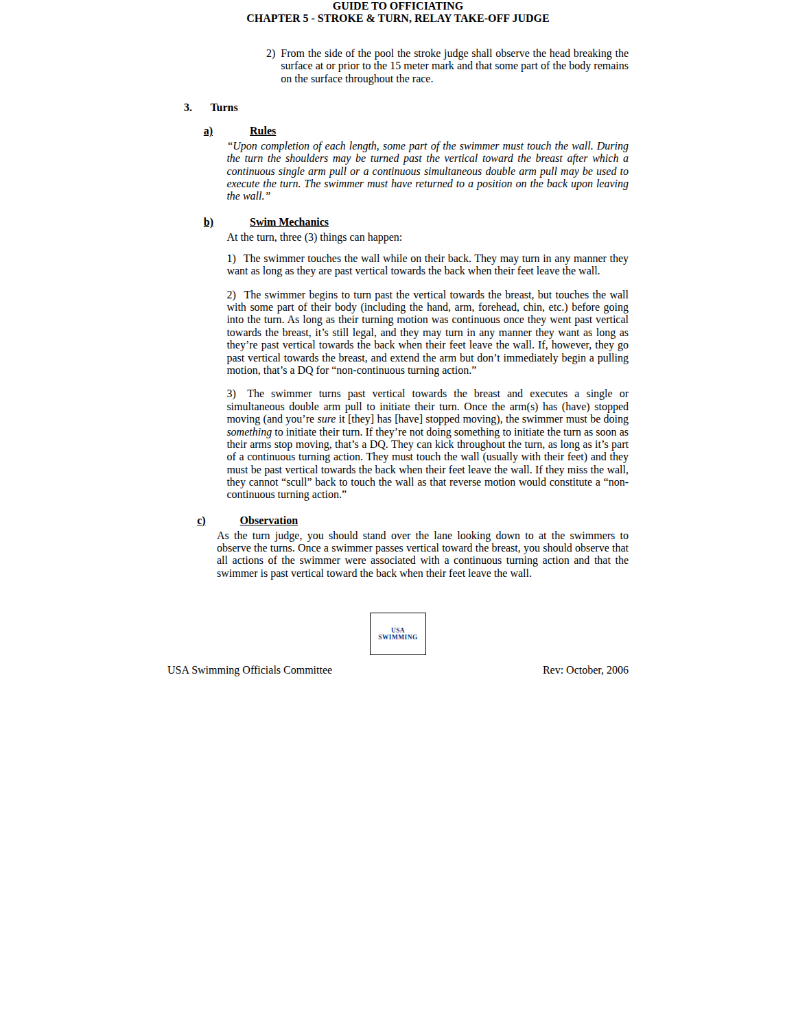GUIDE TO OFFICIATING CHAPTER 5 - STROKE & TURN, RELAY TAKE-OFF JUDGE
2) From the side of the pool the stroke judge shall observe the head breaking the surface at or prior to the 15 meter mark and that some part of the body remains on the surface throughout the race.
3. Turns
a) Rules
“Upon completion of each length, some part of the swimmer must touch the wall. During the turn the shoulders may be turned past the vertical toward the breast after which a continuous single arm pull or a continuous simultaneous double arm pull may be used to execute the turn. The swimmer must have returned to a position on the back upon leaving the wall.”
b) Swim Mechanics
At the turn, three (3) things can happen:
1) The swimmer touches the wall while on their back. They may turn in any manner they want as long as they are past vertical towards the back when their feet leave the wall.
2) The swimmer begins to turn past the vertical towards the breast, but touches the wall with some part of their body (including the hand, arm, forehead, chin, etc.) before going into the turn. As long as their turning motion was continuous once they went past vertical towards the breast, it’s still legal, and they may turn in any manner they want as long as they’re past vertical towards the back when their feet leave the wall. If, however, they go past vertical towards the breast, and extend the arm but don’t immediately begin a pulling motion, that’s a DQ for “non-continuous turning action.”
3) The swimmer turns past vertical towards the breast and executes a single or simultaneous double arm pull to initiate their turn. Once the arm(s) has (have) stopped moving (and you’re sure it [they] has [have] stopped moving), the swimmer must be doing something to initiate their turn. If they’re not doing something to initiate the turn as soon as their arms stop moving, that’s a DQ. They can kick throughout the turn, as long as it’s part of a continuous turning action. They must touch the wall (usually with their feet) and they must be past vertical towards the back when their feet leave the wall. If they miss the wall, they cannot “scull” back to touch the wall as that reverse motion would constitute a “non-continuous turning action.”
c) Observation
As the turn judge, you should stand over the lane looking down to at the swimmers to observe the turns. Once a swimmer passes vertical toward the breast, you should observe that all actions of the swimmer were associated with a continuous turning action and that the swimmer is past vertical toward the back when their feet leave the wall.
USA
SWIMMING
USA Swimming Officials Committee Rev: October, 2006